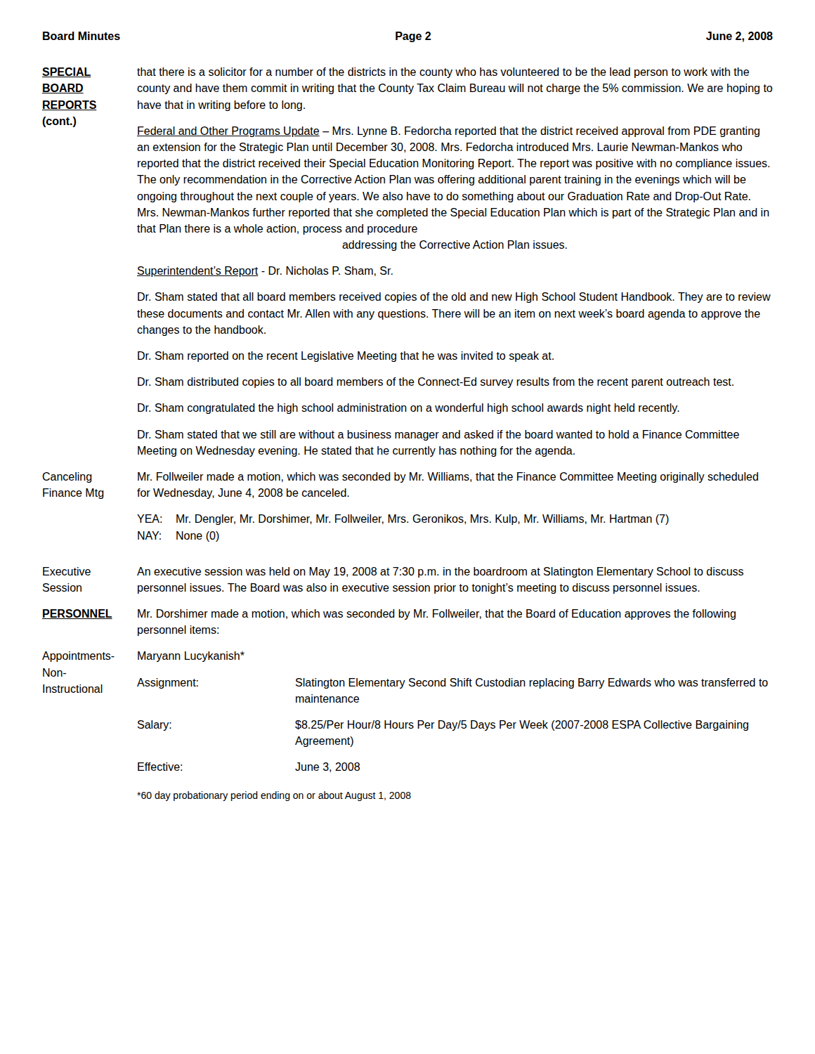Board Minutes Page 2 June 2, 2008
| SPECIAL BOARD REPORTS (cont.) | that there is a solicitor for a number of the districts in the county who has volunteered to be the lead person to work with the county and have them commit in writing that the County Tax Claim Bureau will not charge the 5% commission. We are hoping to have that in writing before to long. Federal and Other Programs Update – Mrs. Lynne B. Fedorcha reported that the district received approval from PDE granting an extension for the Strategic Plan until December 30, 2008. Mrs. Fedorcha introduced Mrs. Laurie Newman-Mankos who reported that the district received their Special Education Monitoring Report. The report was positive with no compliance issues. The only recommendation in the Corrective Action Plan was offering additional parent training in the evenings which will be ongoing throughout the next couple of years. We also have to do something about our Graduation Rate and Drop-Out Rate. Mrs. Newman-Mankos further reported that she completed the Special Education Plan which is part of the Strategic Plan and in that Plan there is a whole action, process and procedure addressing the Corrective Action Plan issues. Superintendent’s Report - Dr. Nicholas P. Sham, Sr. Dr. Sham stated that all board members received copies of the old and new High School Student Handbook. They are to review these documents and contact Mr. Allen with any questions. There will be an item on next week’s board agenda to approve the changes to the handbook. Dr. Sham reported on the recent Legislative Meeting that he was invited to speak at. Dr. Sham distributed copies to all board members of the Connect-Ed survey results from the recent parent outreach test. Dr. Sham congratulated the high school administration on a wonderful high school awards night held recently. Dr. Sham stated that we still are without a business manager and asked if the board wanted to hold a Finance Committee Meeting on Wednesday evening. He stated that he currently has nothing for the agenda. |
| Canceling Finance Mtg | Mr. Follweiler made a motion, which was seconded by Mr. Williams, that the Finance Committee Meeting originally scheduled for Wednesday, June 4, 2008 be canceled. YEA: Mr. Dengler, Mr. Dorshimer, Mr. Follweiler, Mrs. Geronikos, Mrs. Kulp, Mr. Williams, Mr. Hartman (7) NAY: None (0) |
| Executive Session | An executive session was held on May 19, 2008 at 7:30 p.m. in the boardroom at Slatington Elementary School to discuss personnel issues. The Board was also in executive session prior to tonight’s meeting to discuss personnel issues. |
| PERSONNEL | Mr. Dorshimer made a motion, which was seconded by Mr. Follweiler, that the Board of Education approves the following personnel items: |
| Appointments- Non- Instructional | / Maryann Lucykanish* / / Assignment: / Slatington Elementary Second Shift Custodian replacing Barry Edwards who was transferred to maintenance / / Salary: / $8.25/Per Hour/8 Hours Per Day/5 Days Per Week (2007-2008 ESPA Collective Bargaining Agreement) / / Effective: / June 3, 2008 / *60 day probationary period ending on or about August 1, 2008 |